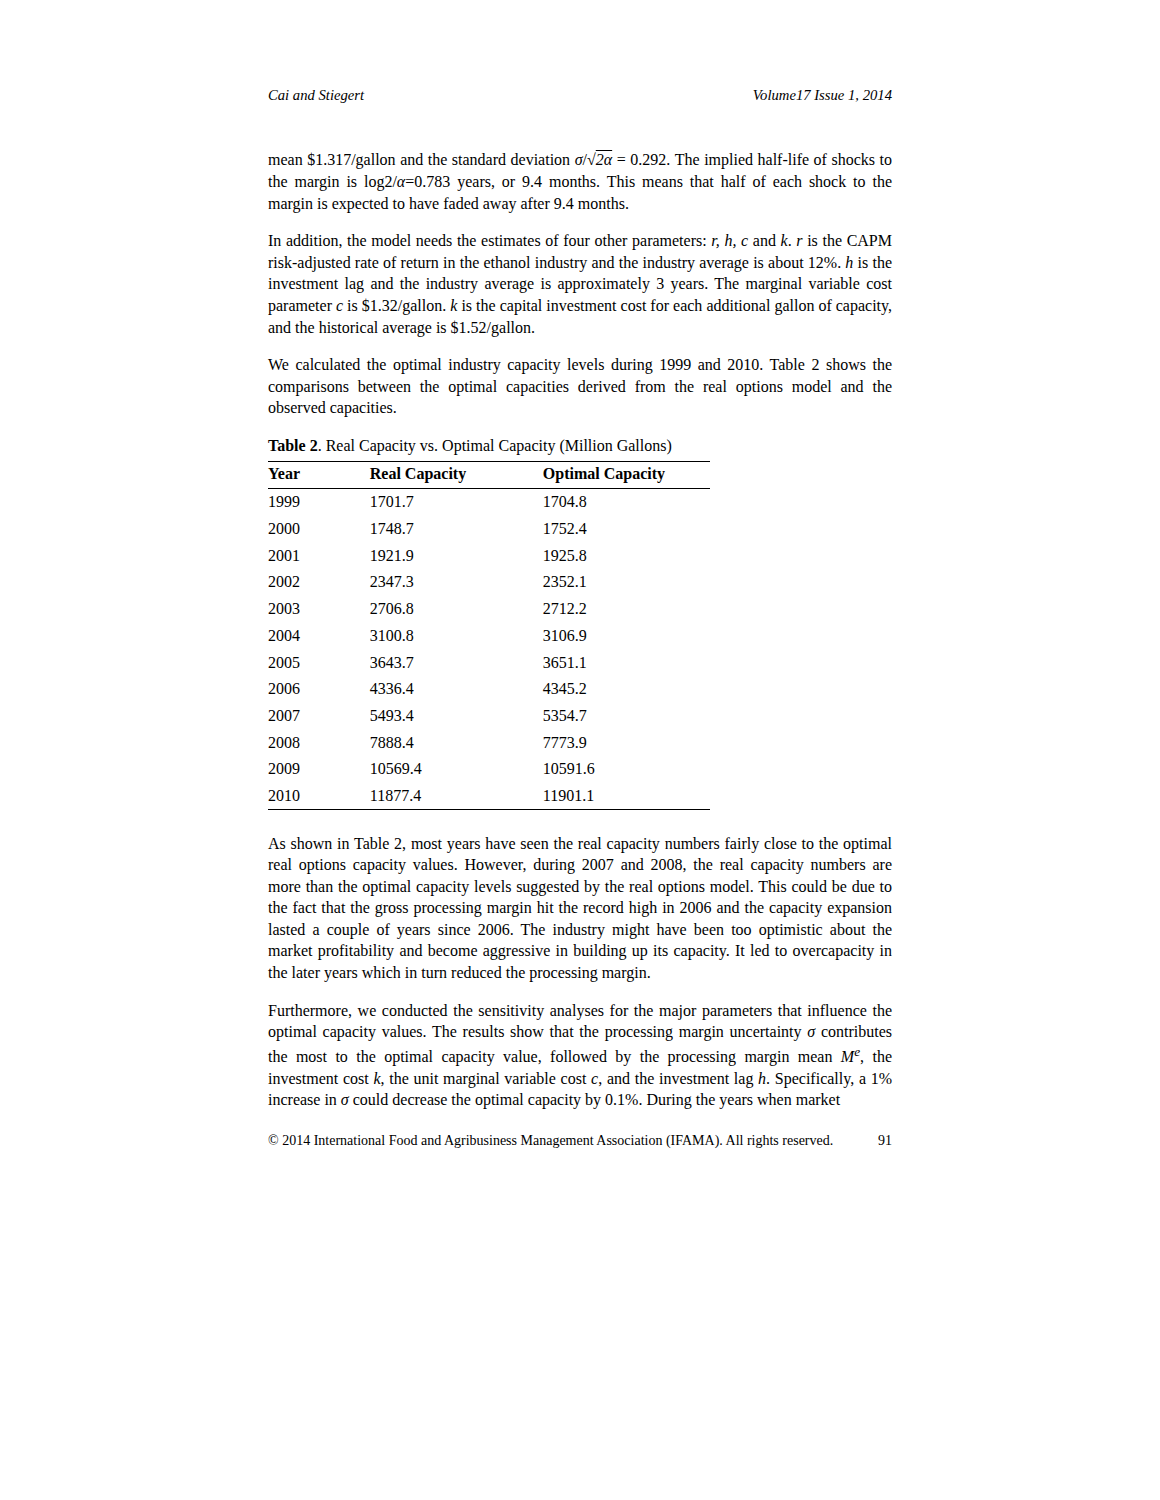Cai and Stiegert
Volume17 Issue 1, 2014
mean $1.317/gallon and the standard deviation σ/√2α = 0.292. The implied half-life of shocks to the margin is log2/α=0.783 years, or 9.4 months. This means that half of each shock to the margin is expected to have faded away after 9.4 months.
In addition, the model needs the estimates of four other parameters: r, h, c and k. r is the CAPM risk-adjusted rate of return in the ethanol industry and the industry average is about 12%. h is the investment lag and the industry average is approximately 3 years. The marginal variable cost parameter c is $1.32/gallon. k is the capital investment cost for each additional gallon of capacity, and the historical average is $1.52/gallon.
We calculated the optimal industry capacity levels during 1999 and 2010. Table 2 shows the comparisons between the optimal capacities derived from the real options model and the observed capacities.
Table 2 . Real Capacity vs. Optimal Capacity (Million Gallons)
| Year | Real Capacity | Optimal Capacity |
| --- | --- | --- |
| 1999 | 1701.7 | 1704.8 |
| 2000 | 1748.7 | 1752.4 |
| 2001 | 1921.9 | 1925.8 |
| 2002 | 2347.3 | 2352.1 |
| 2003 | 2706.8 | 2712.2 |
| 2004 | 3100.8 | 3106.9 |
| 2005 | 3643.7 | 3651.1 |
| 2006 | 4336.4 | 4345.2 |
| 2007 | 5493.4 | 5354.7 |
| 2008 | 7888.4 | 7773.9 |
| 2009 | 10569.4 | 10591.6 |
| 2010 | 11877.4 | 11901.1 |
As shown in Table 2, most years have seen the real capacity numbers fairly close to the optimal real options capacity values. However, during 2007 and 2008, the real capacity numbers are more than the optimal capacity levels suggested by the real options model. This could be due to the fact that the gross processing margin hit the record high in 2006 and the capacity expansion lasted a couple of years since 2006. The industry might have been too optimistic about the market profitability and become aggressive in building up its capacity. It led to overcapacity in the later years which in turn reduced the processing margin.
Furthermore, we conducted the sensitivity analyses for the major parameters that influence the optimal capacity values. The results show that the processing margin uncertainty σ contributes the most to the optimal capacity value, followed by the processing margin mean Me, the investment cost k, the unit marginal variable cost c, and the investment lag h. Specifically, a 1% increase in σ could decrease the optimal capacity by 0.1%. During the years when market
© 2014 International Food and Agribusiness Management Association (IFAMA). All rights reserved.
91